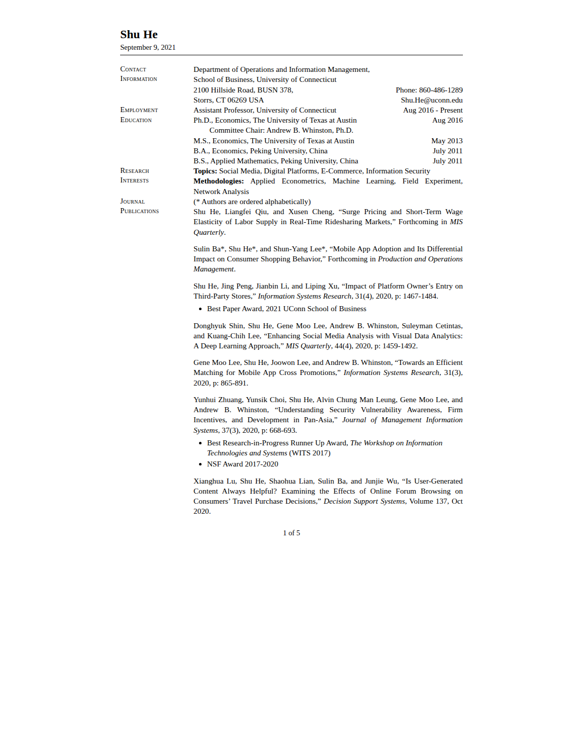Shu He
September 9, 2021
| Contact Information | / Department of Operations and Information Management, / / / School of Business, University of Connecticut / / / 2100 Hillside Road, BUSN 378, / Phone: 860-486-1289 / / Storrs, CT 06269 USA / Shu.He@uconn.edu / |
| Employment | / Assistant Professor, University of Connecticut / Aug 2016 - Present / |
| Education | / Ph.D., Economics, The University of Texas at Austin / Aug 2016 / / Committee Chair: Andrew B. Whinston, Ph.D. / / / M.S., Economics, The University of Texas at Austin / May 2013 / / B.A., Economics, Peking University, China / July 2011 / / B.S., Applied Mathematics, Peking University, China / July 2011 / |
| Research Interests | Topics: Social Media, Digital Platforms, E-Commerce, Information Security Methodologies: Applied Econometrics, Machine Learning, Field Experiment, Network Analysis |
| Journal Publications | (* Authors are ordered alphabetically) Shu He, Liangfei Qiu, and Xusen Cheng, “Surge Pricing and Short-Term Wage Elasticity of Labor Supply in Real-Time Ridesharing Markets,” Forthcoming in MIS Quarterly . Sulin Ba*, Shu He*, and Shun-Yang Lee*, “Mobile App Adoption and Its Differential Impact on Consumer Shopping Behavior,” Forthcoming in Production and Operations Management . Shu He, Jing Peng, Jianbin Li, and Liping Xu, “Impact of Platform Owner’s Entry on Third-Party Stores,” Information Systems Research , 31(4), 2020, p: 1467-1484. Best Paper Award, 2021 UConn School of Business Donghyuk Shin, Shu He, Gene Moo Lee, Andrew B. Whinston, Suleyman Cetintas, and Kuang-Chih Lee, “Enhancing Social Media Analysis with Visual Data Analytics: A Deep Learning Approach,” MIS Quarterly , 44(4), 2020, p: 1459-1492. Gene Moo Lee, Shu He, Joowon Lee, and Andrew B. Whinston, “Towards an Efficient Matching for Mobile App Cross Promotions,” Information Systems Research , 31(3), 2020, p: 865-891. Yunhui Zhuang, Yunsik Choi, Shu He, Alvin Chung Man Leung, Gene Moo Lee, and Andrew B. Whinston, “Understanding Security Vulnerability Awareness, Firm Incentives, and Development in Pan-Asia,” Journal of Management Information Systems , 37(3), 2020, p: 668-693. Best Research-in-Progress Runner Up Award, The Workshop on Information Technologies and Systems (WITS 2017) NSF Award 2017-2020 Xianghua Lu, Shu He, Shaohua Lian, Sulin Ba, and Junjie Wu, “Is User-Generated Content Always Helpful? Examining the Effects of Online Forum Browsing on Consumers’ Travel Purchase Decisions,” Decision Support Systems , Volume 137, Oct 2020. |
1 of 5